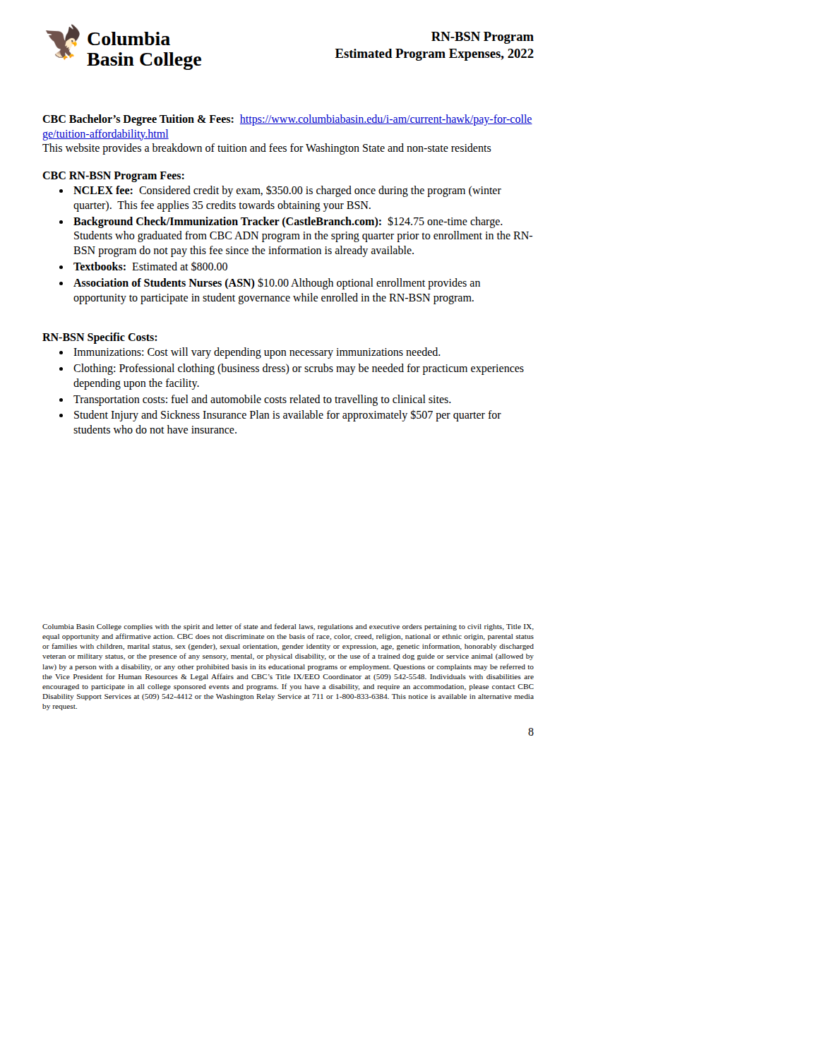🦅
Columbia
Basin College
RN-BSN Program
Estimated Program Expenses, 2022
CBC Bachelor’s Degree Tuition & Fees: https://www.columbiabasin.edu/i-am/current-hawk/pay-for-college/tuition-affordability.html
This website provides a breakdown of tuition and fees for Washington State and non-state residents
CBC RN-BSN Program Fees:
NCLEX fee: Considered credit by exam, $350.00 is charged once during the program (winter quarter). This fee applies 35 credits towards obtaining your BSN.
Background Check/Immunization Tracker (CastleBranch.com): $124.75 one-time charge. Students who graduated from CBC ADN program in the spring quarter prior to enrollment in the RN-BSN program do not pay this fee since the information is already available.
Textbooks: Estimated at $800.00
Association of Students Nurses (ASN) $10.00 Although optional enrollment provides an opportunity to participate in student governance while enrolled in the RN-BSN program.
RN-BSN Specific Costs:
Immunizations: Cost will vary depending upon necessary immunizations needed.
Clothing: Professional clothing (business dress) or scrubs may be needed for practicum experiences depending upon the facility.
Transportation costs: fuel and automobile costs related to travelling to clinical sites.
Student Injury and Sickness Insurance Plan is available for approximately $507 per quarter for students who do not have insurance.
Columbia Basin College complies with the spirit and letter of state and federal laws, regulations and executive orders pertaining to civil rights, Title IX, equal opportunity and affirmative action. CBC does not discriminate on the basis of race, color, creed, religion, national or ethnic origin, parental status or families with children, marital status, sex (gender), sexual orientation, gender identity or expression, age, genetic information, honorably discharged veteran or military status, or the presence of any sensory, mental, or physical disability, or the use of a trained dog guide or service animal (allowed by law) by a person with a disability, or any other prohibited basis in its educational programs or employment. Questions or complaints may be referred to the Vice President for Human Resources & Legal Affairs and CBC’s Title IX/EEO Coordinator at (509) 542-5548. Individuals with disabilities are encouraged to participate in all college sponsored events and programs. If you have a disability, and require an accommodation, please contact CBC Disability Support Services at (509) 542-4412 or the Washington Relay Service at 711 or 1-800-833-6384. This notice is available in alternative media by request.
8